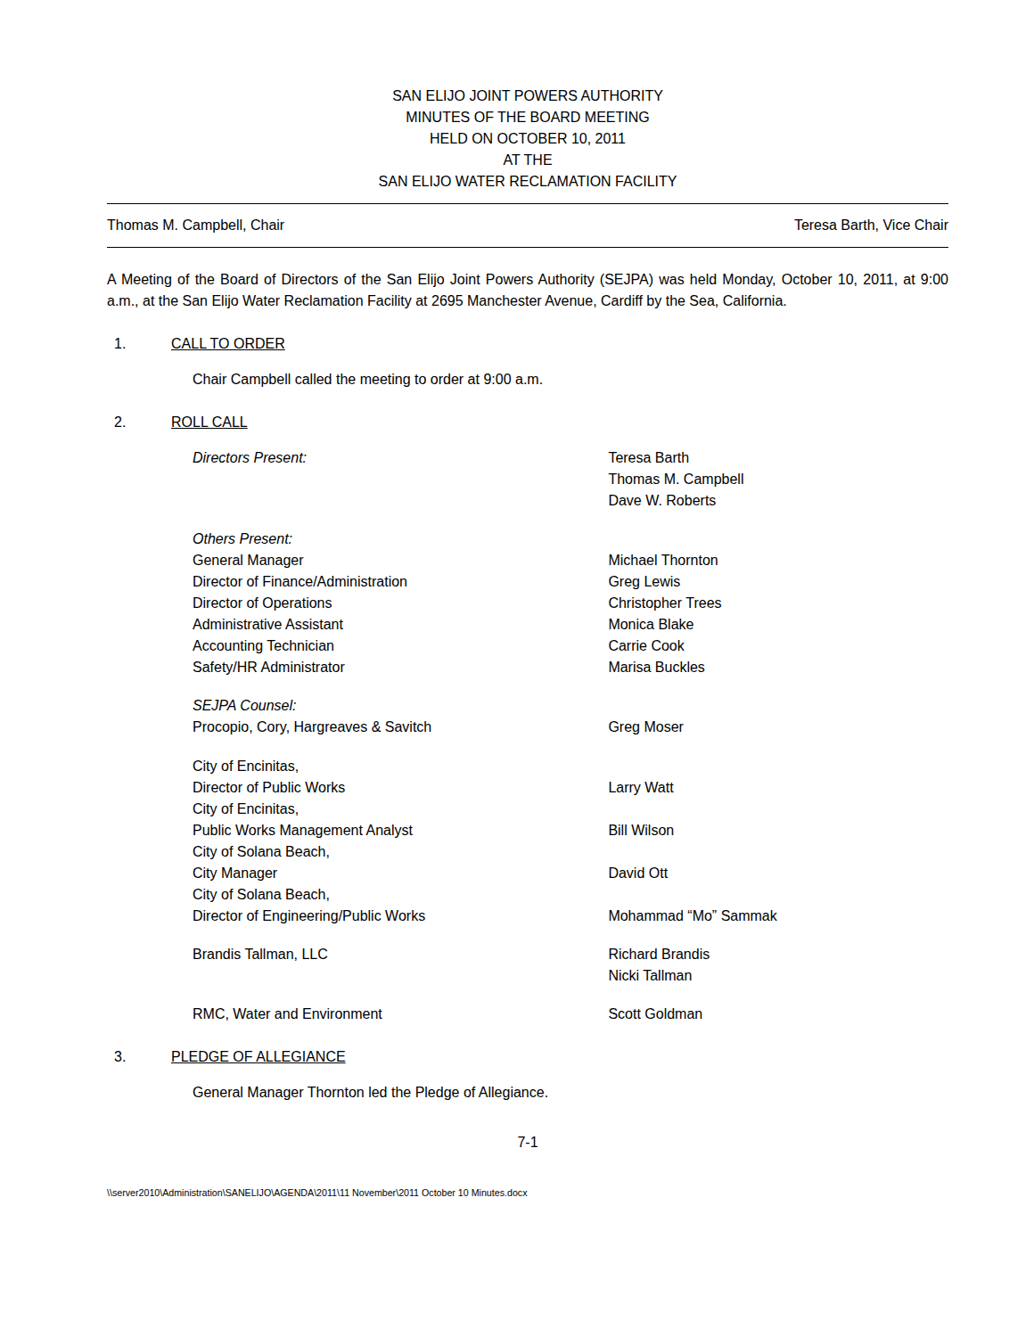San Elijo Joint Powers Authority
Minutes of the Board Meeting
Held on October 10, 2011
at the
San Elijo Water Reclamation Facility
Thomas M. Campbell, Chair Teresa Barth, Vice Chair
A Meeting of the Board of Directors of the San Elijo Joint Powers Authority (SEJPA) was held Monday, October 10, 2011, at 9:00 a.m., at the San Elijo Water Reclamation Facility at 2695 Manchester Avenue, Cardiff by the Sea, California.
Call to Order
Chair Campbell called the meeting to order at 9:00 a.m.
Roll Call
| Directors Present: | Teresa Barth |
| | Thomas M. Campbell |
| | Dave W. Roberts |
| Others Present: | |
| General Manager | Michael Thornton |
| Director of Finance/Administration | Greg Lewis |
| Director of Operations | Christopher Trees |
| Administrative Assistant | Monica Blake |
| Accounting Technician | Carrie Cook |
| Safety/HR Administrator | Marisa Buckles |
| SEJPA Counsel: | |
| Procopio, Cory, Hargreaves & Savitch | Greg Moser |
| City of Encinitas, | |
| Director of Public Works | Larry Watt |
| City of Encinitas, | |
| Public Works Management Analyst | Bill Wilson |
| City of Solana Beach, | |
| City Manager | David Ott |
| City of Solana Beach, | |
| Director of Engineering/Public Works | Mohammad “Mo” Sammak |
| Brandis Tallman, LLC | Richard Brandis |
| | Nicki Tallman |
| RMC, Water and Environment | Scott Goldman |
Pledge of Allegiance
General Manager Thornton led the Pledge of Allegiance.
7-1
\\server2010\Administration\SANELIJO\AGENDA\2011\11 November\2011 October 10 Minutes.docx